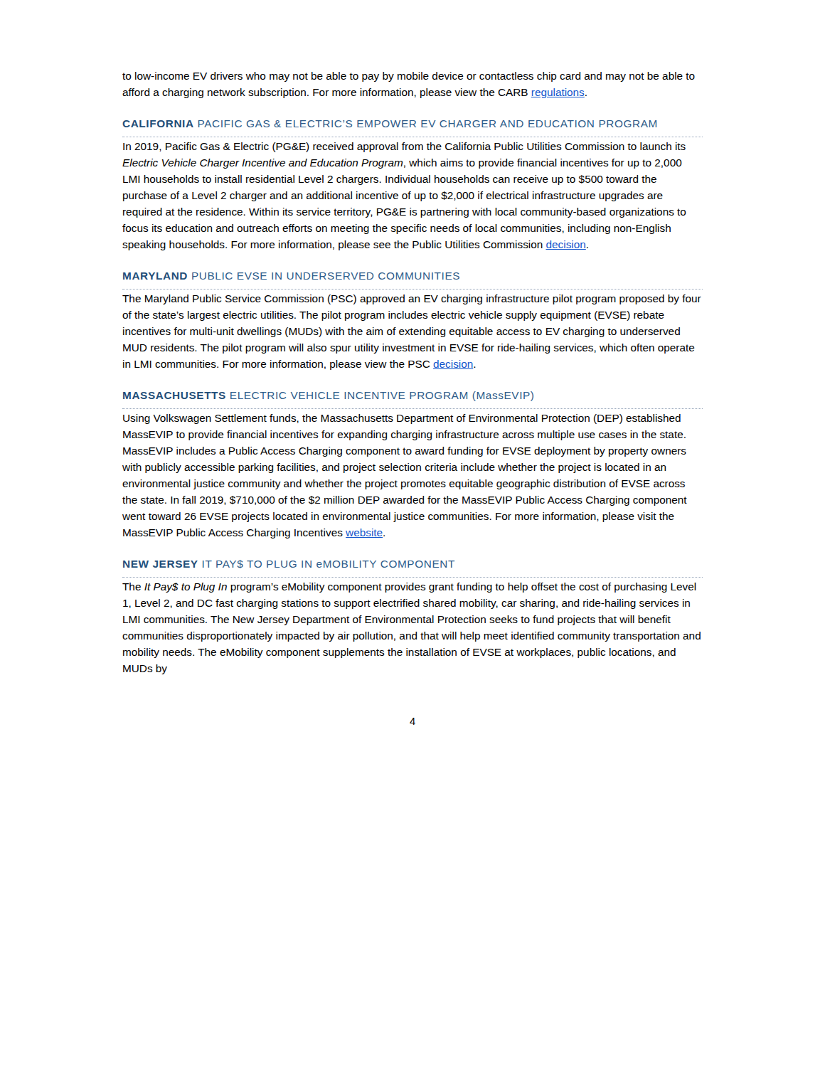to low-income EV drivers who may not be able to pay by mobile device or contactless chip card and may not be able to afford a charging network subscription. For more information, please view the CARB regulations.
CALIFORNIA PACIFIC GAS & ELECTRIC’S EMPOWER EV CHARGER AND EDUCATION PROGRAM
In 2019, Pacific Gas & Electric (PG&E) received approval from the California Public Utilities Commission to launch its Electric Vehicle Charger Incentive and Education Program, which aims to provide financial incentives for up to 2,000 LMI households to install residential Level 2 chargers. Individual households can receive up to $500 toward the purchase of a Level 2 charger and an additional incentive of up to $2,000 if electrical infrastructure upgrades are required at the residence. Within its service territory, PG&E is partnering with local community-based organizations to focus its education and outreach efforts on meeting the specific needs of local communities, including non-English speaking households. For more information, please see the Public Utilities Commission decision.
MARYLAND PUBLIC EVSE IN UNDERSERVED COMMUNITIES
The Maryland Public Service Commission (PSC) approved an EV charging infrastructure pilot program proposed by four of the state’s largest electric utilities. The pilot program includes electric vehicle supply equipment (EVSE) rebate incentives for multi-unit dwellings (MUDs) with the aim of extending equitable access to EV charging to underserved MUD residents. The pilot program will also spur utility investment in EVSE for ride-hailing services, which often operate in LMI communities. For more information, please view the PSC decision.
MASSACHUSETTS ELECTRIC VEHICLE INCENTIVE PROGRAM (MassEVIP)
Using Volkswagen Settlement funds, the Massachusetts Department of Environmental Protection (DEP) established MassEVIP to provide financial incentives for expanding charging infrastructure across multiple use cases in the state. MassEVIP includes a Public Access Charging component to award funding for EVSE deployment by property owners with publicly accessible parking facilities, and project selection criteria include whether the project is located in an environmental justice community and whether the project promotes equitable geographic distribution of EVSE across the state. In fall 2019, $710,000 of the $2 million DEP awarded for the MassEVIP Public Access Charging component went toward 26 EVSE projects located in environmental justice communities. For more information, please visit the MassEVIP Public Access Charging Incentives website.
NEW JERSEY IT PAY$ TO PLUG IN eMOBILITY COMPONENT
The It Pay$ to Plug In program’s eMobility component provides grant funding to help offset the cost of purchasing Level 1, Level 2, and DC fast charging stations to support electrified shared mobility, car sharing, and ride-hailing services in LMI communities. The New Jersey Department of Environmental Protection seeks to fund projects that will benefit communities disproportionately impacted by air pollution, and that will help meet identified community transportation and mobility needs. The eMobility component supplements the installation of EVSE at workplaces, public locations, and MUDs by
4